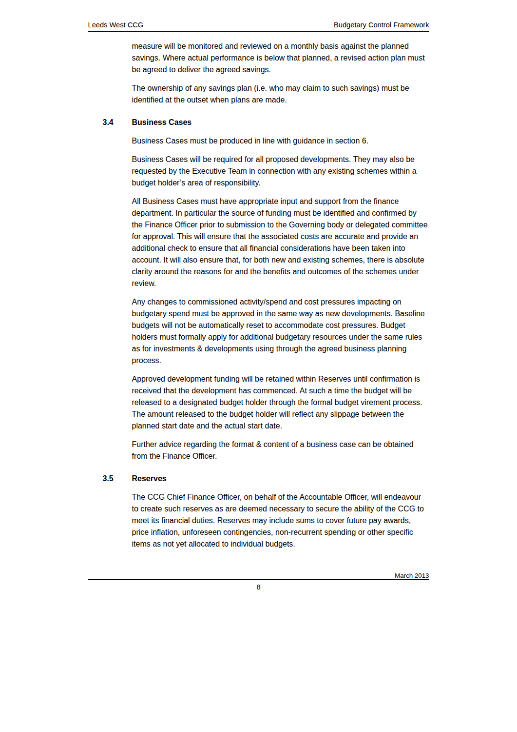Leeds West CCG Budgetary Control Framework
measure will be monitored and reviewed on a monthly basis against the planned savings. Where actual performance is below that planned, a revised action plan must be agreed to deliver the agreed savings.
The ownership of any savings plan (i.e. who may claim to such savings) must be identified at the outset when plans are made.
3.4 Business Cases
Business Cases must be produced in line with guidance in section 6.
Business Cases will be required for all proposed developments. They may also be requested by the Executive Team in connection with any existing schemes within a budget holder’s area of responsibility.
All Business Cases must have appropriate input and support from the finance department. In particular the source of funding must be identified and confirmed by the Finance Officer prior to submission to the Governing body or delegated committee for approval. This will ensure that the associated costs are accurate and provide an additional check to ensure that all financial considerations have been taken into account. It will also ensure that, for both new and existing schemes, there is absolute clarity around the reasons for and the benefits and outcomes of the schemes under review.
Any changes to commissioned activity/spend and cost pressures impacting on budgetary spend must be approved in the same way as new developments. Baseline budgets will not be automatically reset to accommodate cost pressures. Budget holders must formally apply for additional budgetary resources under the same rules as for investments & developments using through the agreed business planning process.
Approved development funding will be retained within Reserves until confirmation is received that the development has commenced. At such a time the budget will be released to a designated budget holder through the formal budget virement process. The amount released to the budget holder will reflect any slippage between the planned start date and the actual start date.
Further advice regarding the format & content of a business case can be obtained from the Finance Officer.
3.5 Reserves
The CCG Chief Finance Officer, on behalf of the Accountable Officer, will endeavour to create such reserves as are deemed necessary to secure the ability of the CCG to meet its financial duties. Reserves may include sums to cover future pay awards, price inflation, unforeseen contingencies, non-recurrent spending or other specific items as not yet allocated to individual budgets.
March 2013
8